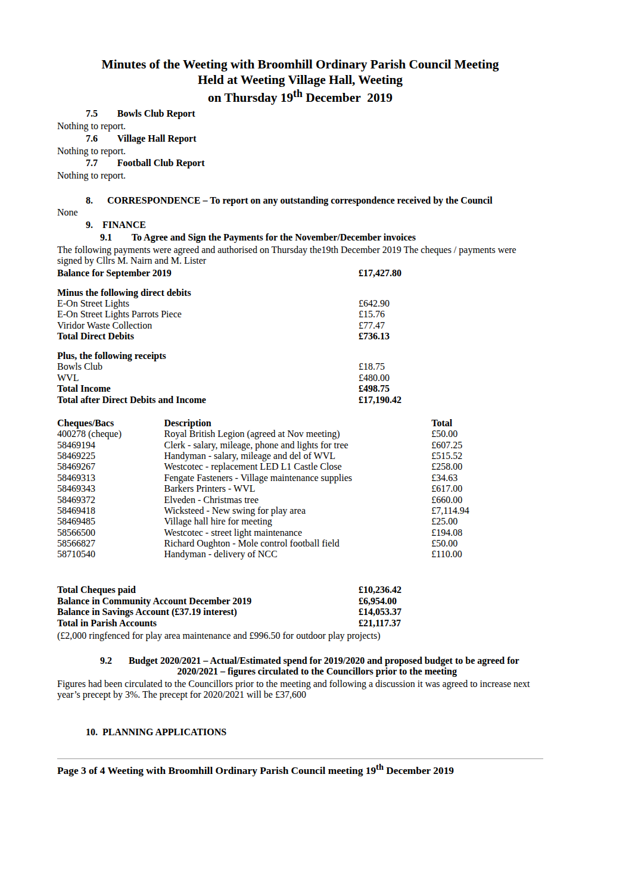Minutes of the Weeting with Broomhill Ordinary Parish Council Meeting
Held at Weeting Village Hall, Weeting
on Thursday 19th December 2019
7.5 Bowls Club Report
Nothing to report.
7.6 Village Hall Report
Nothing to report.
7.7 Football Club Report
Nothing to report.
8. CORRESPONDENCE – To report on any outstanding correspondence received by the Council
None
9. FINANCE
9.1 To Agree and Sign the Payments for the November/December invoices
The following payments were agreed and authorised on Thursday the19th December 2019 The cheques / payments were signed by Cllrs M. Nairn and M. Lister
| Balance for September 2019 | £17,427.80 |
| Minus the following direct debits | |
| E-On Street Lights | £642.90 |
| E-On Street Lights Parrots Piece | £15.76 |
| Viridor Waste Collection | £77.47 |
| Total Direct Debits | £736.13 |
| Plus, the following receipts | |
| Bowls Club | £18.75 |
| WVL | £480.00 |
| Total Income | £498.75 |
| Total after Direct Debits and Income | £17,190.42 |
| Cheques/Bacs | Description | Total |
| 400278 (cheque) | Royal British Legion (agreed at Nov meeting) | £50.00 |
| 58469194 | Clerk - salary, mileage, phone and lights for tree | £607.25 |
| 58469225 | Handyman - salary, mileage and del of WVL | £515.52 |
| 58469267 | Westcotec - replacement LED L1 Castle Close | £258.00 |
| 58469313 | Fengate Fasteners - Village maintenance supplies | £34.63 |
| 58469343 | Barkers Printers - WVL | £617.00 |
| 58469372 | Elveden - Christmas tree | £660.00 |
| 58469418 | Wicksteed - New swing for play area | £7,114.94 |
| 58469485 | Village hall hire for meeting | £25.00 |
| 58566500 | Westcotec - street light maintenance | £194.08 |
| 58566827 | Richard Oughton - Mole control football field | £50.00 |
| 58710540 | Handyman - delivery of NCC | £110.00 |
| Total Cheques paid | £10,236.42 |
| Balance in Community Account December 2019 | £6,954.00 |
| Balance in Savings Account (£37.19 interest) | £14,053.37 |
| Total in Parish Accounts | £21,117.37 |
(£2,000 ringfenced for play area maintenance and £996.50 for outdoor play projects)
9.2 Budget 2020/2021 – Actual/Estimated spend for 2019/2020 and proposed budget to be agreed for 2020/2021 – figures circulated to the Councillors prior to the meeting
Figures had been circulated to the Councillors prior to the meeting and following a discussion it was agreed to increase next year’s precept by 3%. The precept for 2020/2021 will be £37,600
10. PLANNING APPLICATIONS
Page 3 of 4 Weeting with Broomhill Ordinary Parish Council meeting 19th December 2019